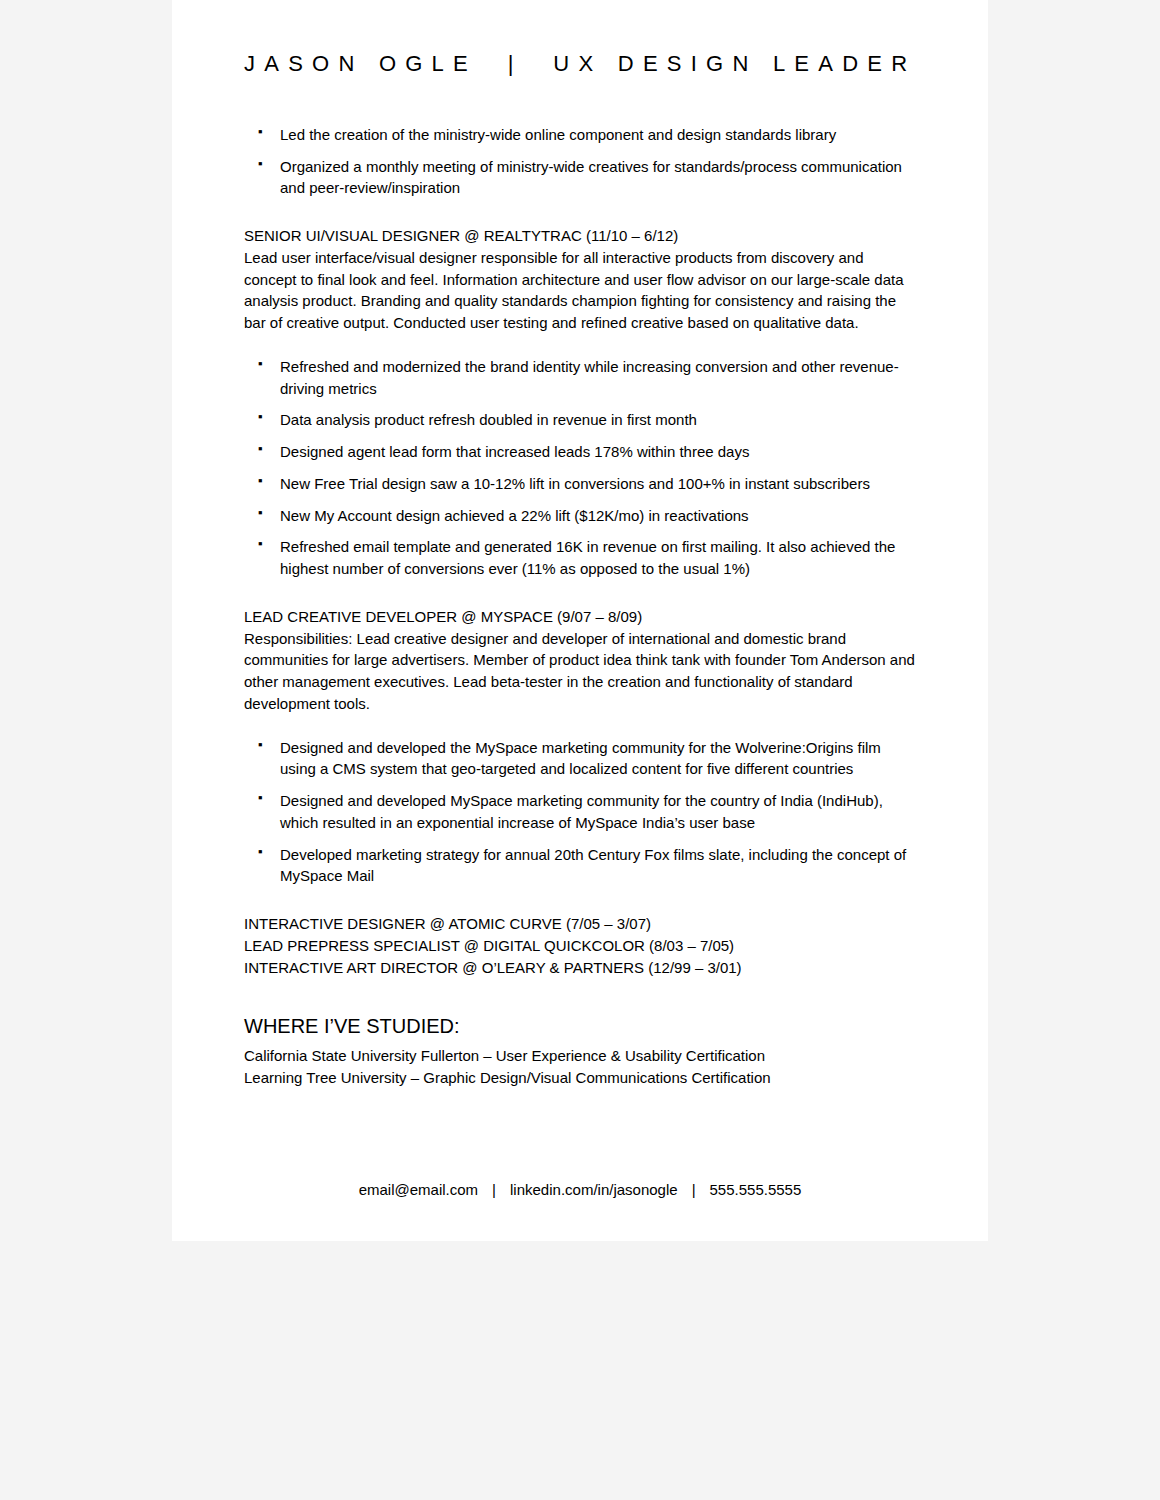Jason Ogle | UX Design Leader
Led the creation of the ministry-wide online component and design standards library
Organized a monthly meeting of ministry-wide creatives for standards/process communication and peer-review/inspiration
Senior UI/Visual Designer @ RealtyTrac (11/10 – 6/12)
Lead user interface/visual designer responsible for all interactive products from discovery and concept to final look and feel. Information architecture and user flow advisor on our large-scale data analysis product. Branding and quality standards champion fighting for consistency and raising the bar of creative output. Conducted user testing and refined creative based on qualitative data.
Refreshed and modernized the brand identity while increasing conversion and other revenue-driving metrics
Data analysis product refresh doubled in revenue in first month
Designed agent lead form that increased leads 178% within three days
New Free Trial design saw a 10-12% lift in conversions and 100+% in instant subscribers
New My Account design achieved a 22% lift ($12K/mo) in reactivations
Refreshed email template and generated 16K in revenue on first mailing. It also achieved the highest number of conversions ever (11% as opposed to the usual 1%)
Lead Creative Developer @ MySpace (9/07 – 8/09)
Responsibilities: Lead creative designer and developer of international and domestic brand communities for large advertisers. Member of product idea think tank with founder Tom Anderson and other management executives. Lead beta-tester in the creation and functionality of standard development tools.
Designed and developed the MySpace marketing community for the Wolverine:Origins film using a CMS system that geo-targeted and localized content for five different countries
Designed and developed MySpace marketing community for the country of India (IndiHub), which resulted in an exponential increase of MySpace India’s user base
Developed marketing strategy for annual 20th Century Fox films slate, including the concept of MySpace Mail
Interactive Designer @ Atomic Curve (7/05 – 3/07)
Lead Prepress Specialist @ Digital Quickcolor (8/03 – 7/05)
Interactive Art Director @ O’Leary & Partners (12/99 – 3/01)
Where I’ve Studied:
California State University Fullerton – User Experience & Usability Certification
Learning Tree University – Graphic Design/Visual Communications Certification
email@email.com|linkedin.com/in/jasonogle|555.555.5555